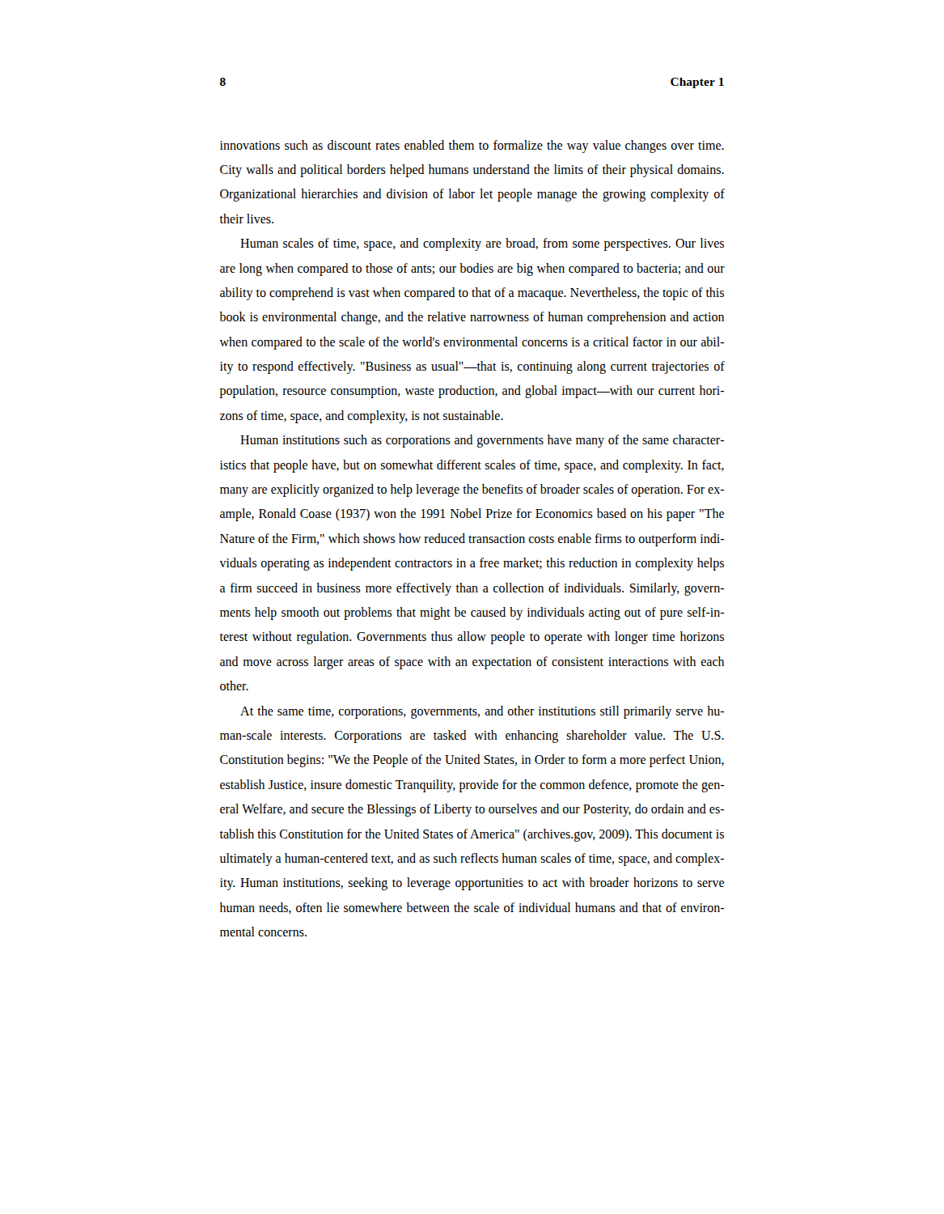8 Chapter 1
innovations such as discount rates enabled them to formalize the way value changes over time. City walls and political borders helped humans understand the limits of their physical domains. Organizational hierarchies and division of labor let people manage the growing complexity of their lives.
Human scales of time, space, and complexity are broad, from some perspectives. Our lives are long when compared to those of ants; our bodies are big when compared to bacteria; and our ability to comprehend is vast when compared to that of a macaque. Nevertheless, the topic of this book is environmental change, and the relative narrowness of human comprehension and action when compared to the scale of the world's environmental concerns is a critical factor in our ability to respond effectively. "Business as usual"—that is, continuing along current trajectories of population, resource consumption, waste production, and global impact—with our current horizons of time, space, and complexity, is not sustainable.
Human institutions such as corporations and governments have many of the same characteristics that people have, but on somewhat different scales of time, space, and complexity. In fact, many are explicitly organized to help leverage the benefits of broader scales of operation. For example, Ronald Coase (1937) won the 1991 Nobel Prize for Economics based on his paper "The Nature of the Firm," which shows how reduced transaction costs enable firms to outperform individuals operating as independent contractors in a free market; this reduction in complexity helps a firm succeed in business more effectively than a collection of individuals. Similarly, governments help smooth out problems that might be caused by individuals acting out of pure self-interest without regulation. Governments thus allow people to operate with longer time horizons and move across larger areas of space with an expectation of consistent interactions with each other.
At the same time, corporations, governments, and other institutions still primarily serve human-scale interests. Corporations are tasked with enhancing shareholder value. The U.S. Constitution begins: "We the People of the United States, in Order to form a more perfect Union, establish Justice, insure domestic Tranquility, provide for the common defence, promote the general Welfare, and secure the Blessings of Liberty to ourselves and our Posterity, do ordain and establish this Constitution for the United States of America" (archives.gov, 2009). This document is ultimately a human-centered text, and as such reflects human scales of time, space, and complexity. Human institutions, seeking to leverage opportunities to act with broader horizons to serve human needs, often lie somewhere between the scale of individual humans and that of environmental concerns.